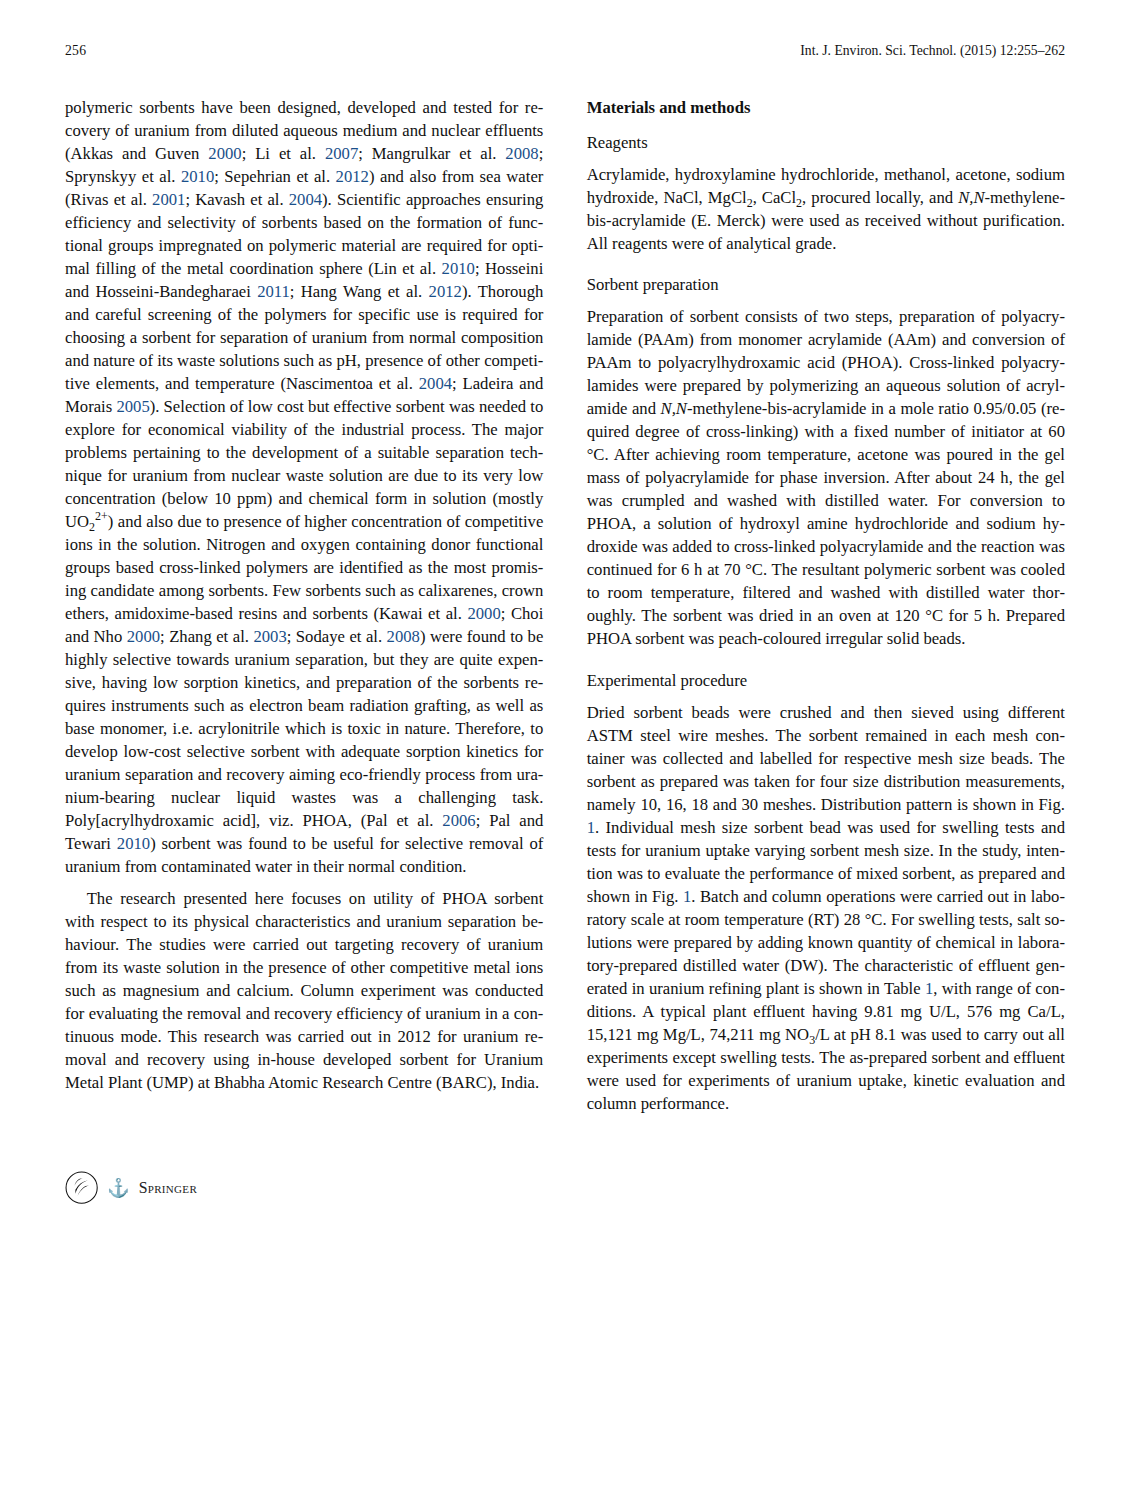256
Int. J. Environ. Sci. Technol. (2015) 12:255–262
polymeric sorbents have been designed, developed and tested for recovery of uranium from diluted aqueous medium and nuclear effluents (Akkas and Guven 2000; Li et al. 2007; Mangrulkar et al. 2008; Sprynskyy et al. 2010; Sepehrian et al. 2012) and also from sea water (Rivas et al. 2001; Kavash et al. 2004). Scientific approaches ensuring efficiency and selectivity of sorbents based on the formation of functional groups impregnated on polymeric material are required for optimal filling of the metal coordination sphere (Lin et al. 2010; Hosseini and Hosseini-Bandegharaei 2011; Hang Wang et al. 2012). Thorough and careful screening of the polymers for specific use is required for choosing a sorbent for separation of uranium from normal composition and nature of its waste solutions such as pH, presence of other competitive elements, and temperature (Nascimentoa et al. 2004; Ladeira and Morais 2005). Selection of low cost but effective sorbent was needed to explore for economical viability of the industrial process. The major problems pertaining to the development of a suitable separation technique for uranium from nuclear waste solution are due to its very low concentration (below 10 ppm) and chemical form in solution (mostly UO22+) and also due to presence of higher concentration of competitive ions in the solution. Nitrogen and oxygen containing donor functional groups based cross-linked polymers are identified as the most promising candidate among sorbents. Few sorbents such as calixarenes, crown ethers, amidoxime-based resins and sorbents (Kawai et al. 2000; Choi and Nho 2000; Zhang et al. 2003; Sodaye et al. 2008) were found to be highly selective towards uranium separation, but they are quite expensive, having low sorption kinetics, and preparation of the sorbents requires instruments such as electron beam radiation grafting, as well as base monomer, i.e. acrylonitrile which is toxic in nature. Therefore, to develop low-cost selective sorbent with adequate sorption kinetics for uranium separation and recovery aiming eco-friendly process from uranium-bearing nuclear liquid wastes was a challenging task. Poly[acrylhydroxamic acid], viz. PHOA, (Pal et al. 2006; Pal and Tewari 2010) sorbent was found to be useful for selective removal of uranium from contaminated water in their normal condition.
The research presented here focuses on utility of PHOA sorbent with respect to its physical characteristics and uranium separation behaviour. The studies were carried out targeting recovery of uranium from its waste solution in the presence of other competitive metal ions such as magnesium and calcium. Column experiment was conducted for evaluating the removal and recovery efficiency of uranium in a continuous mode. This research was carried out in 2012 for uranium removal and recovery using in-house developed sorbent for Uranium Metal Plant (UMP) at Bhabha Atomic Research Centre (BARC), India.
Materials and methods
Reagents
Acrylamide, hydroxylamine hydrochloride, methanol, acetone, sodium hydroxide, NaCl, MgCl2, CaCl2, procured locally, and N,N-methylene-bis-acrylamide (E. Merck) were used as received without purification. All reagents were of analytical grade.
Sorbent preparation
Preparation of sorbent consists of two steps, preparation of polyacrylamide (PAAm) from monomer acrylamide (AAm) and conversion of PAAm to polyacrylhydroxamic acid (PHOA). Cross-linked polyacrylamides were prepared by polymerizing an aqueous solution of acrylamide and N,N-methylene-bis-acrylamide in a mole ratio 0.95/0.05 (required degree of cross-linking) with a fixed number of initiator at 60 °C. After achieving room temperature, acetone was poured in the gel mass of polyacrylamide for phase inversion. After about 24 h, the gel was crumpled and washed with distilled water. For conversion to PHOA, a solution of hydroxyl amine hydrochloride and sodium hydroxide was added to cross-linked polyacrylamide and the reaction was continued for 6 h at 70 °C. The resultant polymeric sorbent was cooled to room temperature, filtered and washed with distilled water thoroughly. The sorbent was dried in an oven at 120 °C for 5 h. Prepared PHOA sorbent was peach-coloured irregular solid beads.
Experimental procedure
Dried sorbent beads were crushed and then sieved using different ASTM steel wire meshes. The sorbent remained in each mesh container was collected and labelled for respective mesh size beads. The sorbent as prepared was taken for four size distribution measurements, namely 10, 16, 18 and 30 meshes. Distribution pattern is shown in Fig. 1. Individual mesh size sorbent bead was used for swelling tests and tests for uranium uptake varying sorbent mesh size. In the study, intention was to evaluate the performance of mixed sorbent, as prepared and shown in Fig. 1. Batch and column operations were carried out in laboratory scale at room temperature (RT) 28 °C. For swelling tests, salt solutions were prepared by adding known quantity of chemical in laboratory-prepared distilled water (DW). The characteristic of effluent generated in uranium refining plant is shown in Table 1, with range of conditions. A typical plant effluent having 9.81 mg U/L, 576 mg Ca/L, 15,121 mg Mg/L, 74,211 mg NO3/L at pH 8.1 was used to carry out all experiments except swelling tests. The as-prepared sorbent and effluent were used for experiments of uranium uptake, kinetic evaluation and column performance.
⚓ Springer